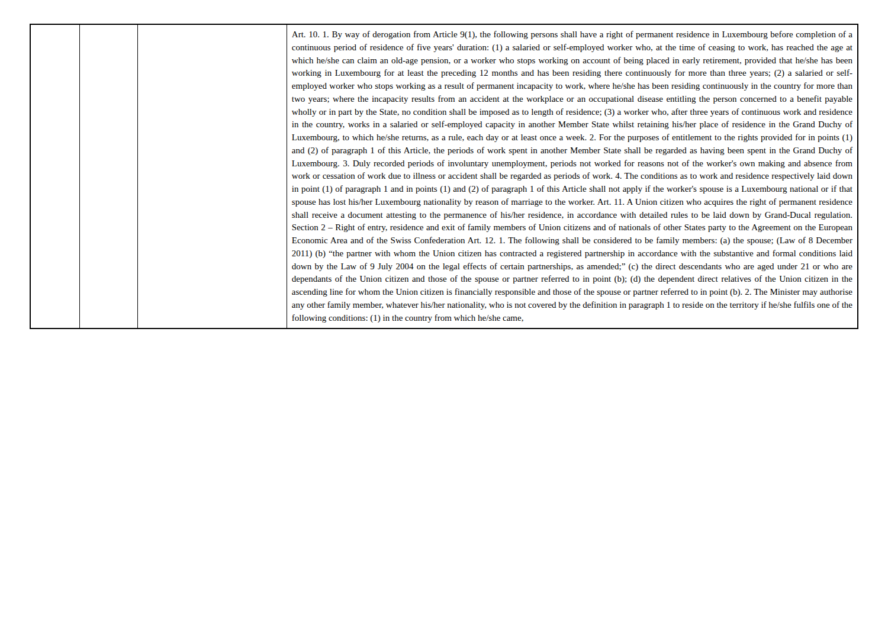| | | | Art. 10. 1. By way of derogation from Article 9(1), the following persons shall have a right of permanent residence in Luxembourg before completion of a continuous period of residence of five years' duration: (1) a salaried or self-employed worker who, at the time of ceasing to work, has reached the age at which he/she can claim an old-age pension, or a worker who stops working on account of being placed in early retirement, provided that he/she has been working in Luxembourg for at least the preceding 12 months and has been residing there continuously for more than three years; (2) a salaried or self-employed worker who stops working as a result of permanent incapacity to work, where he/she has been residing continuously in the country for more than two years; where the incapacity results from an accident at the workplace or an occupational disease entitling the person concerned to a benefit payable wholly or in part by the State, no condition shall be imposed as to length of residence; (3) a worker who, after three years of continuous work and residence in the country, works in a salaried or self-employed capacity in another Member State whilst retaining his/her place of residence in the Grand Duchy of Luxembourg, to which he/she returns, as a rule, each day or at least once a week. 2. For the purposes of entitlement to the rights provided for in points (1) and (2) of paragraph 1 of this Article, the periods of work spent in another Member State shall be regarded as having been spent in the Grand Duchy of Luxembourg. 3. Duly recorded periods of involuntary unemployment, periods not worked for reasons not of the worker's own making and absence from work or cessation of work due to illness or accident shall be regarded as periods of work. 4. The conditions as to work and residence respectively laid down in point (1) of paragraph 1 and in points (1) and (2) of paragraph 1 of this Article shall not apply if the worker's spouse is a Luxembourg national or if that spouse has lost his/her Luxembourg nationality by reason of marriage to the worker. Art. 11. A Union citizen who acquires the right of permanent residence shall receive a document attesting to the permanence of his/her residence, in accordance with detailed rules to be laid down by Grand-Ducal regulation. Section 2 – Right of entry, residence and exit of family members of Union citizens and of nationals of other States party to the Agreement on the European Economic Area and of the Swiss Confederation Art. 12. 1. The following shall be considered to be family members: (a) the spouse; (Law of 8 December 2011) (b) “the partner with whom the Union citizen has contracted a registered partnership in accordance with the substantive and formal conditions laid down by the Law of 9 July 2004 on the legal effects of certain partnerships, as amended;” (c) the direct descendants who are aged under 21 or who are dependants of the Union citizen and those of the spouse or partner referred to in point (b); (d) the dependent direct relatives of the Union citizen in the ascending line for whom the Union citizen is financially responsible and those of the spouse or partner referred to in point (b). 2. The Minister may authorise any other family member, whatever his/her nationality, who is not covered by the definition in paragraph 1 to reside on the territory if he/she fulfils one of the following conditions: (1) in the country from which he/she came, |